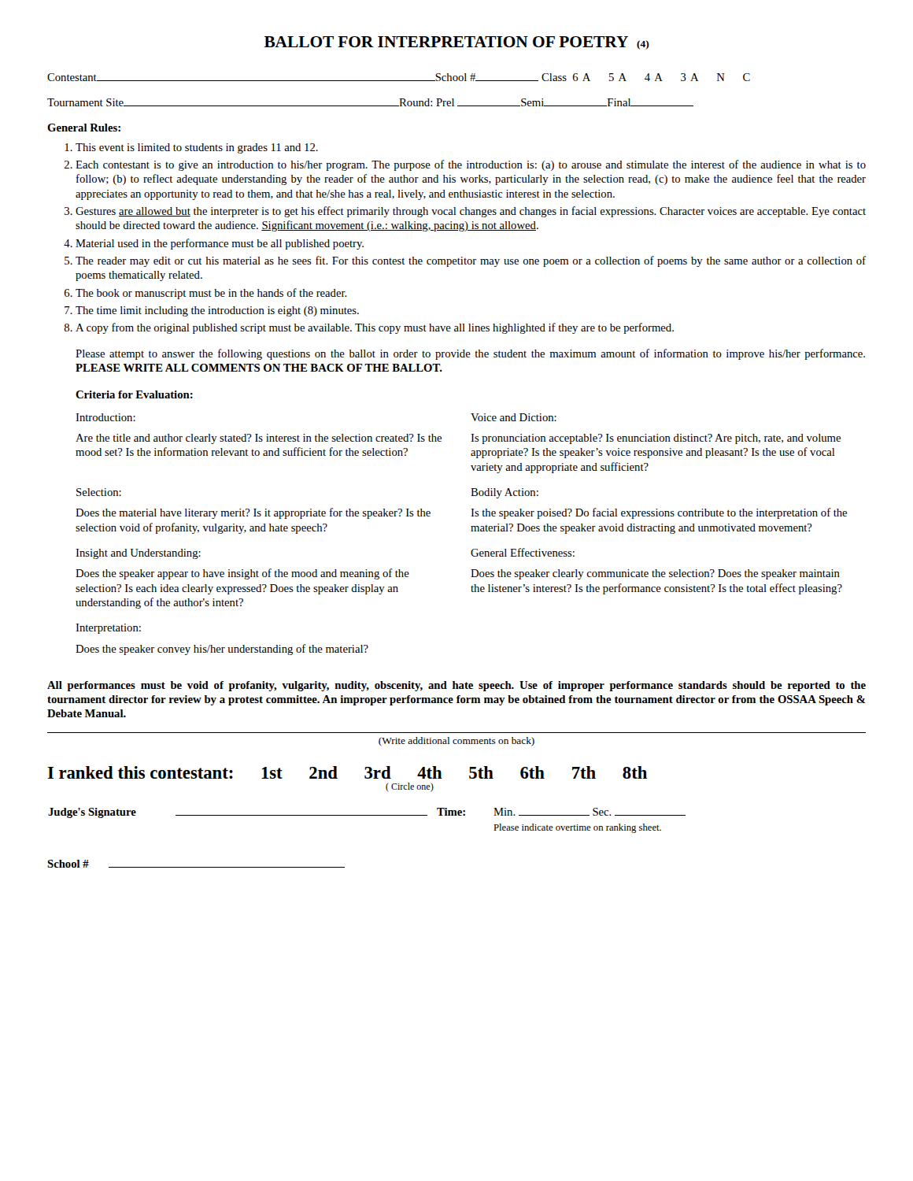BALLOT FOR INTERPRETATION OF POETRY (4)
Contestant School # Class 6A 5A 4A 3A N C
Tournament Site Round: Prel Semi Final
General Rules:
This event is limited to students in grades 11 and 12.
Each contestant is to give an introduction to his/her program. The purpose of the introduction is: (a) to arouse and stimulate the interest of the audience in what is to follow; (b) to reflect adequate understanding by the reader of the author and his works, particularly in the selection read, (c) to make the audience feel that the reader appreciates an opportunity to read to them, and that he/she has a real, lively, and enthusiastic interest in the selection.
Gestures are allowed but the interpreter is to get his effect primarily through vocal changes and changes in facial expressions. Character voices are acceptable. Eye contact should be directed toward the audience. Significant movement (i.e.: walking, pacing) is not allowed.
Material used in the performance must be all published poetry.
The reader may edit or cut his material as he sees fit. For this contest the competitor may use one poem or a collection of poems by the same author or a collection of poems thematically related.
The book or manuscript must be in the hands of the reader.
The time limit including the introduction is eight (8) minutes.
A copy from the original published script must be available. This copy must have all lines highlighted if they are to be performed.
Please attempt to answer the following questions on the ballot in order to provide the student the maximum amount of information to improve his/her performance. PLEASE WRITE ALL COMMENTS ON THE BACK OF THE BALLOT.
Criteria for Evaluation:
| Introduction: | Voice and Diction: |
| Are the title and author clearly stated? Is interest in the selection created? Is the mood set? Is the information relevant to and sufficient for the selection? | Is pronunciation acceptable? Is enunciation distinct? Are pitch, rate, and volume appropriate? Is the speaker’s voice responsive and pleasant? Is the use of vocal variety and appropriate and sufficient? |
| Selection: | Bodily Action: |
| Does the material have literary merit? Is it appropriate for the speaker? Is the selection void of profanity, vulgarity, and hate speech? | Is the speaker poised? Do facial expressions contribute to the interpretation of the material? Does the speaker avoid distracting and unmotivated movement? |
| Insight and Understanding: | General Effectiveness: |
| Does the speaker appear to have insight of the mood and meaning of the selection? Is each idea clearly expressed? Does the speaker display an understanding of the author's intent? | Does the speaker clearly communicate the selection? Does the speaker maintain the listener’s interest? Is the performance consistent? Is the total effect pleasing? |
| Interpretation: | |
| Does the speaker convey his/her understanding of the material? | |
All performances must be void of profanity, vulgarity, nudity, obscenity, and hate speech. Use of improper performance standards should be reported to the tournament director for review by a protest committee. An improper performance form may be obtained from the tournament director or from the OSSAA Speech & Debate Manual.
(Write additional comments on back)
I ranked this contestant: 1st 2nd 3rd 4th 5th 6th 7th 8th
( Circle one)
| Judge's Signature | | Time: | Min. Sec. |
| | Please indicate overtime on ranking sheet. |
School #